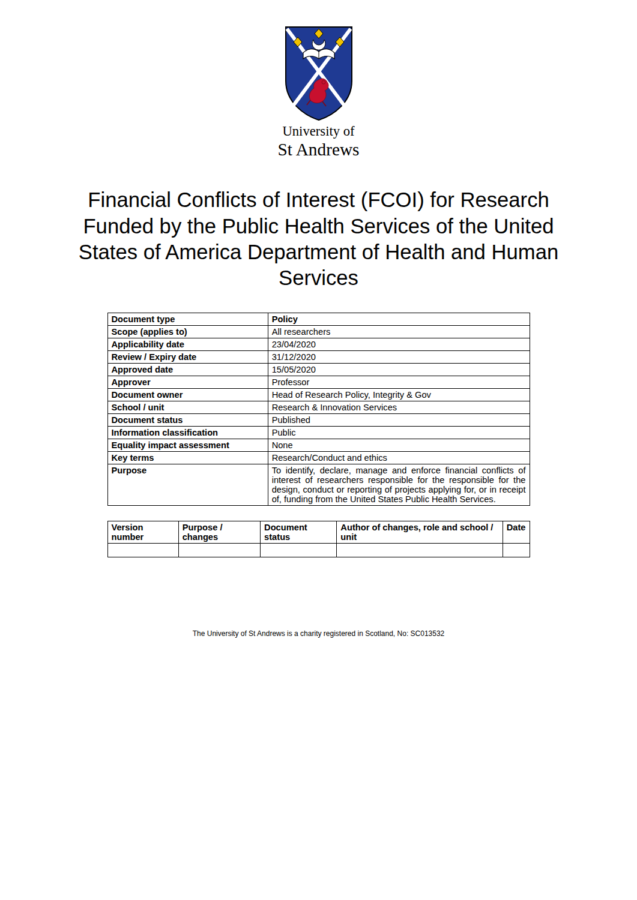University of
St Andrews
Financial Conflicts of Interest (FCOI) for Research Funded by the Public Health Services of the United States of America Department of Health and Human Services
| Document type | Policy |
| Scope (applies to) | All researchers |
| Applicability date | 23/04/2020 |
| Review / Expiry date | 31/12/2020 |
| Approved date | 15/05/2020 |
| Approver | Professor |
| Document owner | Head of Research Policy, Integrity & Gov |
| School / unit | Research & Innovation Services |
| Document status | Published |
| Information classification | Public |
| Equality impact assessment | None |
| Key terms | Research/Conduct and ethics |
| Purpose | To identify, declare, manage and enforce financial conflicts of interest of researchers responsible for the responsible for the design, conduct or reporting of projects applying for, or in receipt of, funding from the United States Public Health Services. |
| Version number | Purpose / changes | Document status | Author of changes, role and school / unit | Date |
| --- | --- | --- | --- | --- |
The University of St Andrews is a charity registered in Scotland, No: SC013532